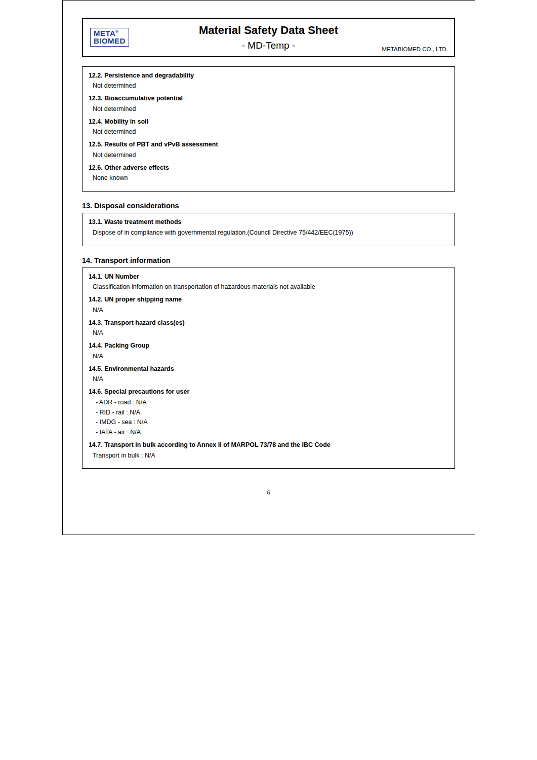META® BIOMED
Material Safety Data Sheet
- MD-Temp -
METABIOMED CO., LTD.
12.2. Persistence and degradability
Not determined
12.3. Bioaccumulative potential
Not determined
12.4. Mobility in soil
Not determined
12.5. Results of PBT and vPvB assessment
Not determined
12.6. Other adverse effects
None known
13. Disposal considerations
13.1. Waste treatment methods
Dispose of in compliance with governmental regulation.(Council Directive 75/442/EEC(1975))
14. Transport information
14.1. UN Number
Classification information on transportation of hazardous materials not available
14.2. UN proper shipping name
N/A
14.3. Transport hazard class(es)
N/A
14.4. Packing Group
N/A
14.5. Environmental hazards
N/A
14.6. Special precautions for user
- ADR - road : N/A
- RID - rail : N/A
- IMDG - sea : N/A
- IATA - air : N/A
14.7. Transport in bulk according to Annex II of MARPOL 73/78 and the IBC Code
Transport in bulk : N/A
6